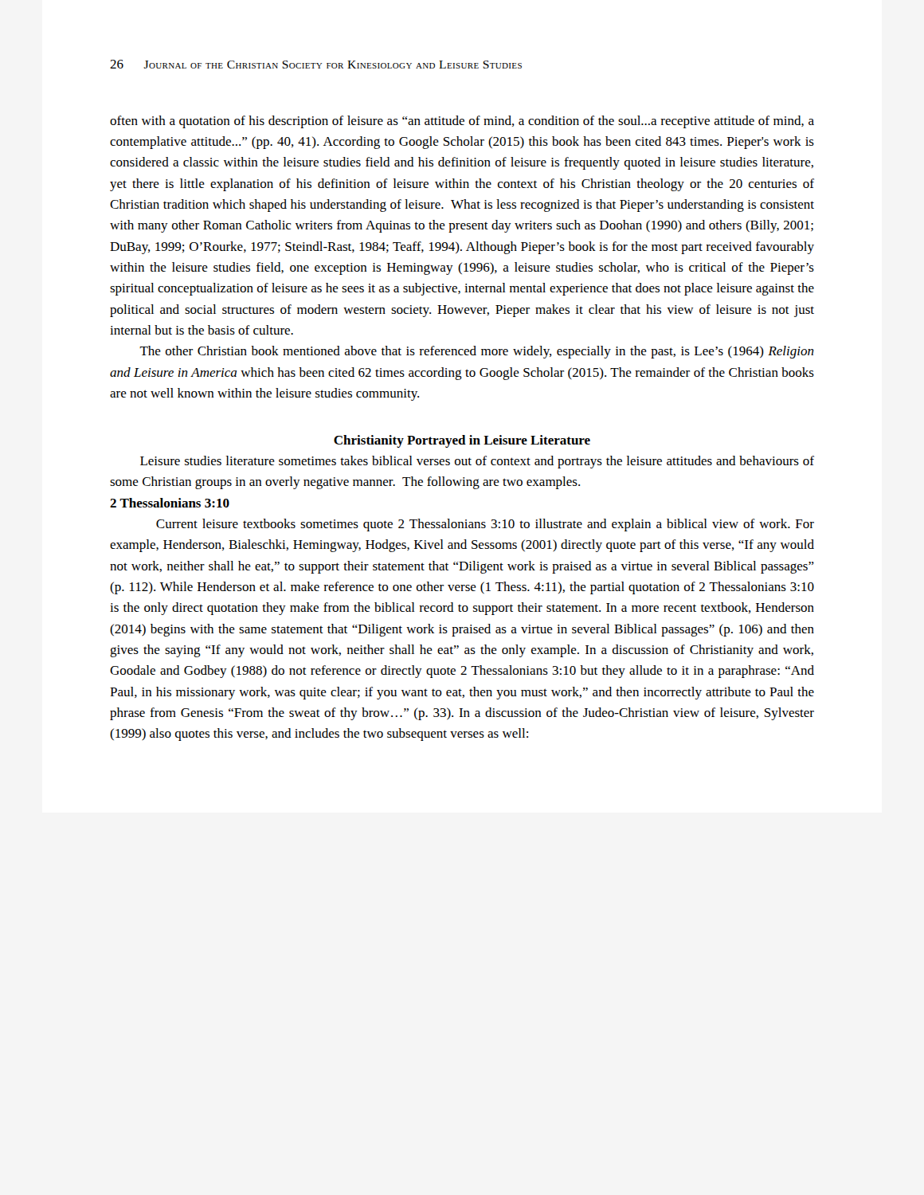26 Journal of the Christian Society for Kinesiology and Leisure Studies
often with a quotation of his description of leisure as “an attitude of mind, a condition of the soul...a receptive attitude of mind, a contemplative attitude...” (pp. 40, 41). According to Google Scholar (2015) this book has been cited 843 times. Pieper's work is considered a classic within the leisure studies field and his definition of leisure is frequently quoted in leisure studies literature, yet there is little explanation of his definition of leisure within the context of his Christian theology or the 20 centuries of Christian tradition which shaped his understanding of leisure. What is less recognized is that Pieper’s understanding is consistent with many other Roman Catholic writers from Aquinas to the present day writers such as Doohan (1990) and others (Billy, 2001; DuBay, 1999; O’Rourke, 1977; Steindl-Rast, 1984; Teaff, 1994). Although Pieper’s book is for the most part received favourably within the leisure studies field, one exception is Hemingway (1996), a leisure studies scholar, who is critical of the Pieper’s spiritual conceptualization of leisure as he sees it as a subjective, internal mental experience that does not place leisure against the political and social structures of modern western society. However, Pieper makes it clear that his view of leisure is not just internal but is the basis of culture.
The other Christian book mentioned above that is referenced more widely, especially in the past, is Lee’s (1964) Religion and Leisure in America which has been cited 62 times according to Google Scholar (2015). The remainder of the Christian books are not well known within the leisure studies community.
Christianity Portrayed in Leisure Literature
Leisure studies literature sometimes takes biblical verses out of context and portrays the leisure attitudes and behaviours of some Christian groups in an overly negative manner. The following are two examples.
2 Thessalonians 3:10
Current leisure textbooks sometimes quote 2 Thessalonians 3:10 to illustrate and explain a biblical view of work. For example, Henderson, Bialeschki, Hemingway, Hodges, Kivel and Sessoms (2001) directly quote part of this verse, “If any would not work, neither shall he eat,” to support their statement that “Diligent work is praised as a virtue in several Biblical passages” (p. 112). While Henderson et al. make reference to one other verse (1 Thess. 4:11), the partial quotation of 2 Thessalonians 3:10 is the only direct quotation they make from the biblical record to support their statement. In a more recent textbook, Henderson (2014) begins with the same statement that “Diligent work is praised as a virtue in several Biblical passages” (p. 106) and then gives the saying “If any would not work, neither shall he eat” as the only example. In a discussion of Christianity and work, Goodale and Godbey (1988) do not reference or directly quote 2 Thessalonians 3:10 but they allude to it in a paraphrase: “And Paul, in his missionary work, was quite clear; if you want to eat, then you must work,” and then incorrectly attribute to Paul the phrase from Genesis “From the sweat of thy brow…” (p. 33). In a discussion of the Judeo-Christian view of leisure, Sylvester (1999) also quotes this verse, and includes the two subsequent verses as well: